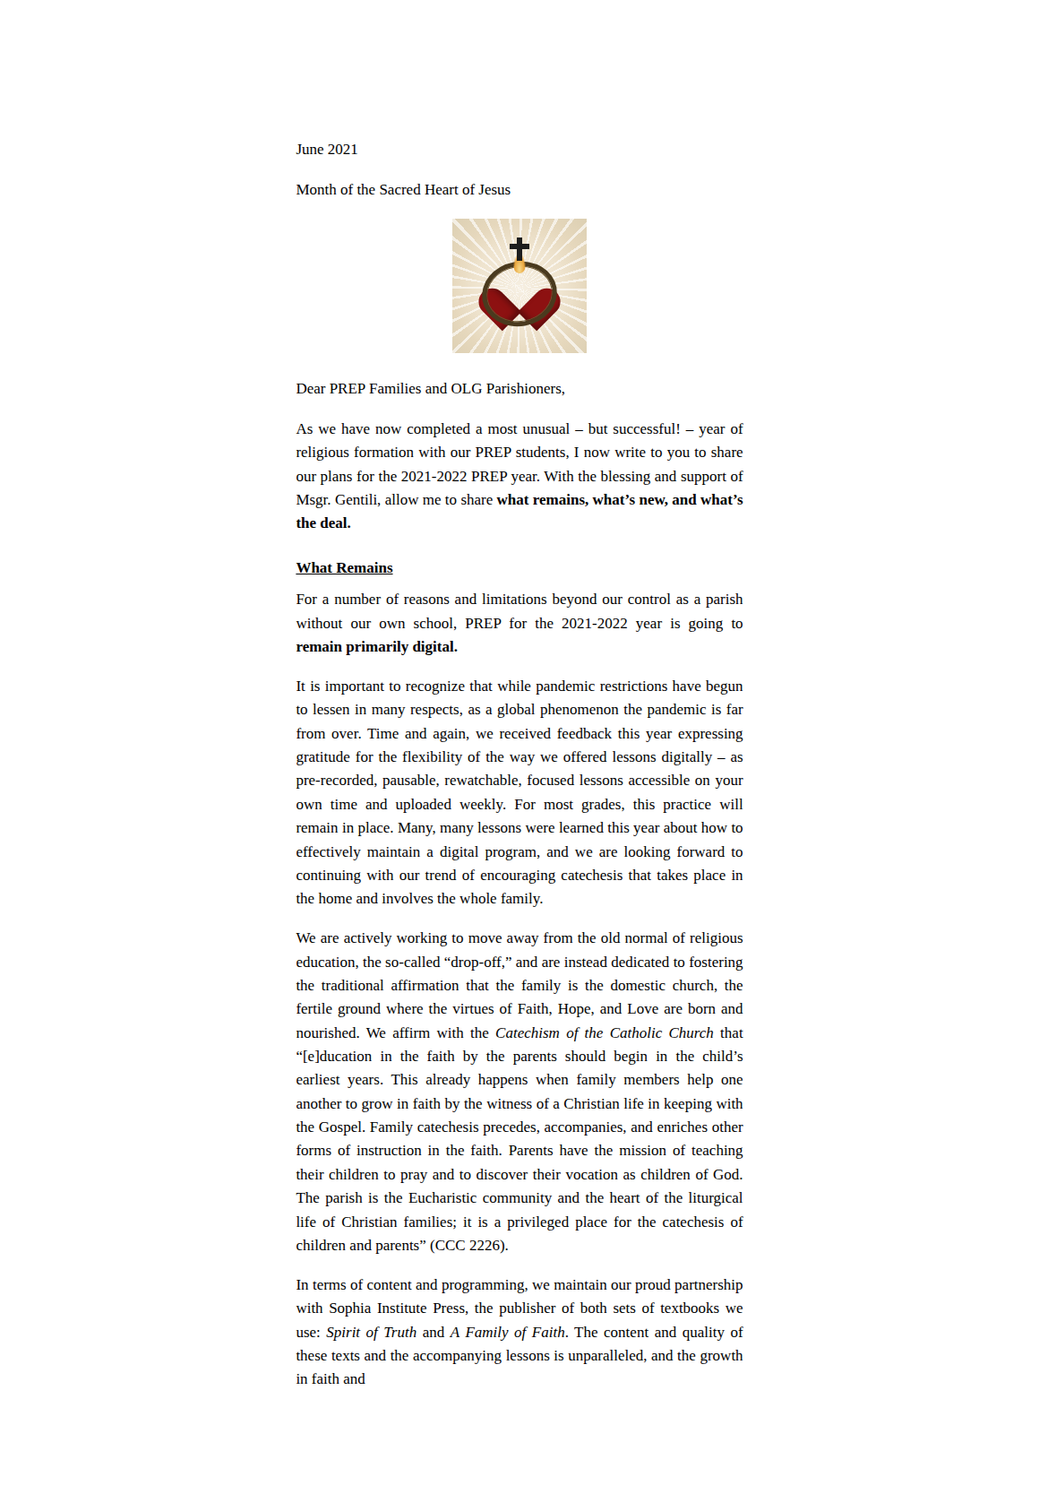June 2021
Month of the Sacred Heart of Jesus
Dear PREP Families and OLG Parishioners,
As we have now completed a most unusual – but successful! – year of religious formation with our PREP students, I now write to you to share our plans for the 2021-2022 PREP year. With the blessing and support of Msgr. Gentili, allow me to share what remains, what’s new, and what’s the deal.
What Remains
For a number of reasons and limitations beyond our control as a parish without our own school, PREP for the 2021-2022 year is going to remain primarily digital.
It is important to recognize that while pandemic restrictions have begun to lessen in many respects, as a global phenomenon the pandemic is far from over. Time and again, we received feedback this year expressing gratitude for the flexibility of the way we offered lessons digitally – as pre-recorded, pausable, rewatchable, focused lessons accessible on your own time and uploaded weekly. For most grades, this practice will remain in place. Many, many lessons were learned this year about how to effectively maintain a digital program, and we are looking forward to continuing with our trend of encouraging catechesis that takes place in the home and involves the whole family.
We are actively working to move away from the old normal of religious education, the so-called “drop-off,” and are instead dedicated to fostering the traditional affirmation that the family is the domestic church, the fertile ground where the virtues of Faith, Hope, and Love are born and nourished. We affirm with the Catechism of the Catholic Church that “[e]ducation in the faith by the parents should begin in the child’s earliest years. This already happens when family members help one another to grow in faith by the witness of a Christian life in keeping with the Gospel. Family catechesis precedes, accompanies, and enriches other forms of instruction in the faith. Parents have the mission of teaching their children to pray and to discover their vocation as children of God. The parish is the Eucharistic community and the heart of the liturgical life of Christian families; it is a privileged place for the catechesis of children and parents” (CCC 2226).
In terms of content and programming, we maintain our proud partnership with Sophia Institute Press, the publisher of both sets of textbooks we use: Spirit of Truth and A Family of Faith. The content and quality of these texts and the accompanying lessons is unparalleled, and the growth in faith and